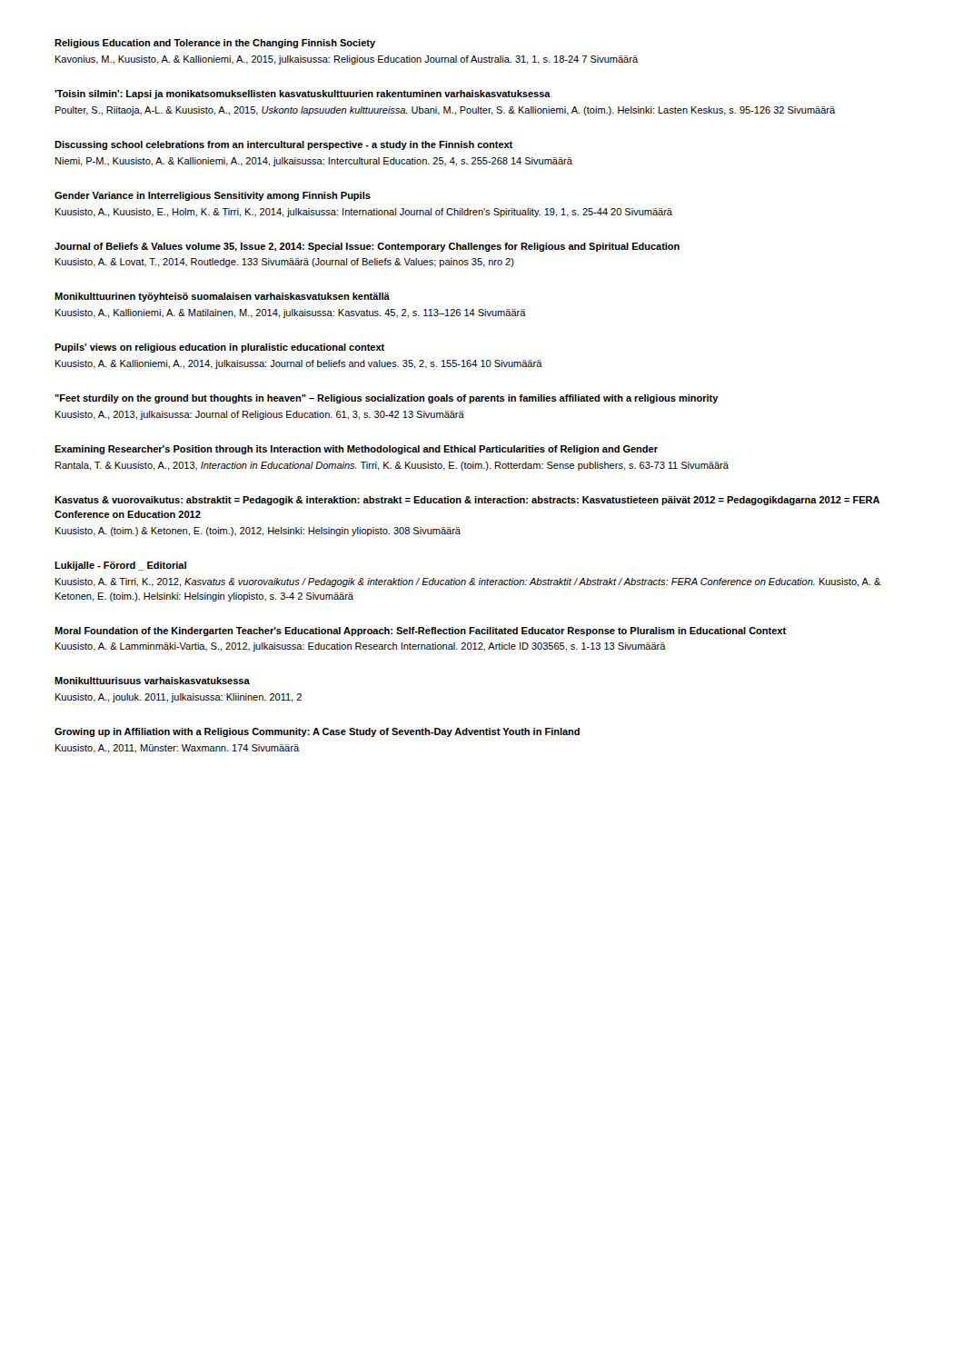Religious Education and Tolerance in the Changing Finnish Society
Kavonius, M., Kuusisto, A. & Kallioniemi, A., 2015, julkaisussa: Religious Education Journal of Australia. 31, 1, s. 18-24 7 Sivumäärä
'Toisin silmin': Lapsi ja monikatsomuksellisten kasvatuskulttuurien rakentuminen varhaiskasvatuksessa
Poulter, S., Riitaoja, A-L. & Kuusisto, A., 2015, Uskonto lapsuuden kulttuureissa. Ubani, M., Poulter, S. & Kallioniemi, A. (toim.). Helsinki: Lasten Keskus, s. 95-126 32 Sivumäärä
Discussing school celebrations from an intercultural perspective - a study in the Finnish context
Niemi, P-M., Kuusisto, A. & Kallioniemi, A., 2014, julkaisussa: Intercultural Education. 25, 4, s. 255-268 14 Sivumäärä
Gender Variance in Interreligious Sensitivity among Finnish Pupils
Kuusisto, A., Kuusisto, E., Holm, K. & Tirri, K., 2014, julkaisussa: International Journal of Children's Spirituality. 19, 1, s. 25-44 20 Sivumäärä
Journal of Beliefs & Values volume 35, Issue 2, 2014: Special Issue: Contemporary Challenges for Religious and Spiritual Education
Kuusisto, A. & Lovat, T., 2014, Routledge. 133 Sivumäärä (Journal of Beliefs & Values; painos 35, nro 2)
Monikulttuurinen työyhteisö suomalaisen varhaiskasvatuksen kentällä
Kuusisto, A., Kallioniemi, A. & Matilainen, M., 2014, julkaisussa: Kasvatus. 45, 2, s. 113–126 14 Sivumäärä
Pupils' views on religious education in pluralistic educational context
Kuusisto, A. & Kallioniemi, A., 2014, julkaisussa: Journal of beliefs and values. 35, 2, s. 155-164 10 Sivumäärä
"Feet sturdily on the ground but thoughts in heaven" – Religious socialization goals of parents in families affiliated with a religious minority
Kuusisto, A., 2013, julkaisussa: Journal of Religious Education. 61, 3, s. 30-42 13 Sivumäärä
Examining Researcher's Position through its Interaction with Methodological and Ethical Particularities of Religion and Gender
Rantala, T. & Kuusisto, A., 2013, Interaction in Educational Domains. Tirri, K. & Kuusisto, E. (toim.). Rotterdam: Sense publishers, s. 63-73 11 Sivumäärä
Kasvatus & vuorovaikutus: abstraktit = Pedagogik & interaktion: abstrakt = Education & interaction: abstracts: Kasvatustieteen päivät 2012 = Pedagogikdagarna 2012 = FERA Conference on Education 2012
Kuusisto, A. (toim.) & Ketonen, E. (toim.), 2012, Helsinki: Helsingin yliopisto. 308 Sivumäärä
Lukijalle - Förord _ Editorial
Kuusisto, A. & Tirri, K., 2012, Kasvatus & vuorovaikutus / Pedagogik & interaktion / Education & interaction: Abstraktit / Abstrakt / Abstracts: FERA Conference on Education. Kuusisto, A. & Ketonen, E. (toim.). Helsinki: Helsingin yliopisto, s. 3-4 2 Sivumäärä
Moral Foundation of the Kindergarten Teacher's Educational Approach: Self-Reflection Facilitated Educator Response to Pluralism in Educational Context
Kuusisto, A. & Lamminmäki-Vartia, S., 2012, julkaisussa: Education Research International. 2012, Article ID 303565, s. 1-13 13 Sivumäärä
Monikulttuurisuus varhaiskasvatuksessa
Kuusisto, A., jouluk. 2011, julkaisussa: Kliininen. 2011, 2
Growing up in Affiliation with a Religious Community: A Case Study of Seventh-Day Adventist Youth in Finland
Kuusisto, A., 2011, Münster: Waxmann. 174 Sivumäärä